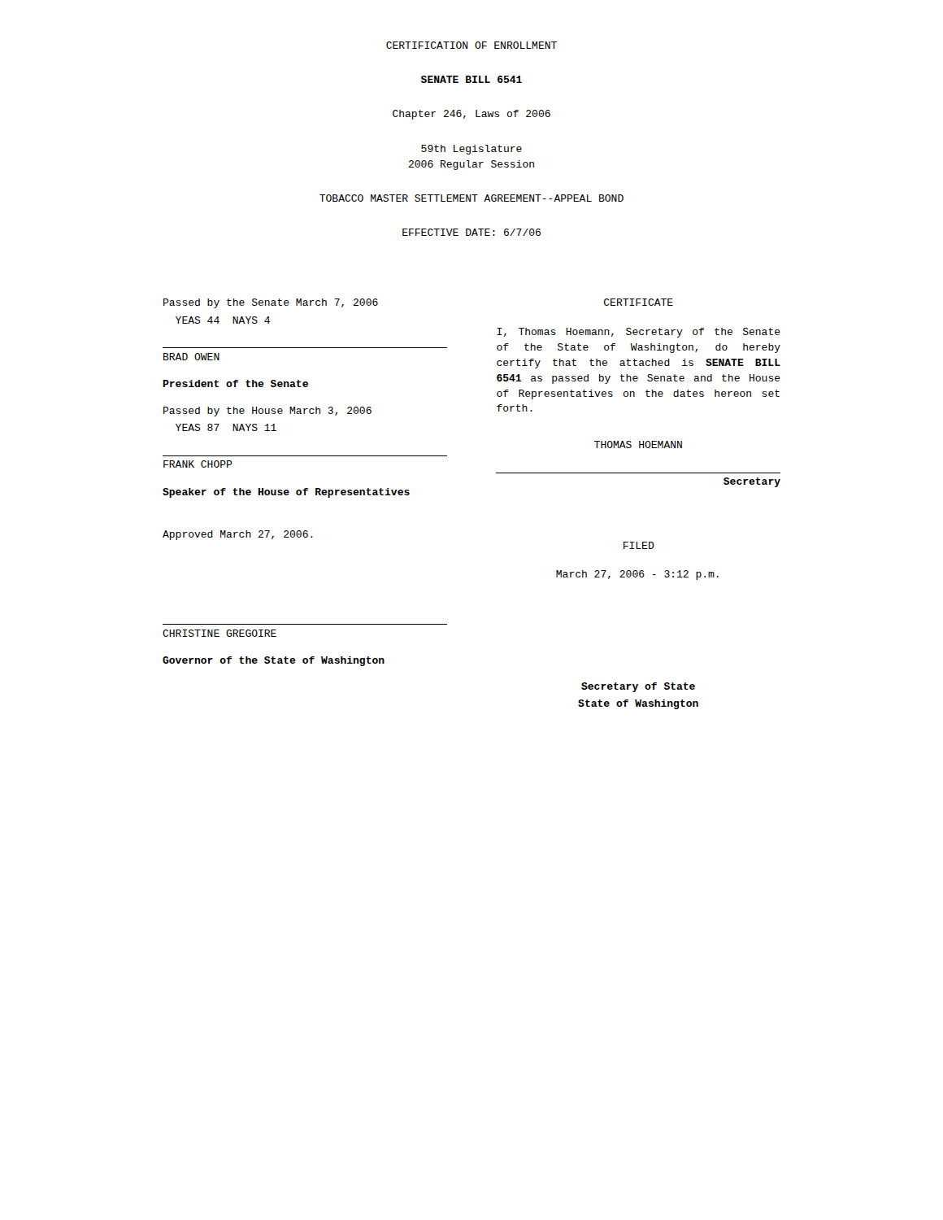CERTIFICATION OF ENROLLMENT
SENATE BILL 6541
Chapter 246, Laws of 2006
59th Legislature
2006 Regular Session
TOBACCO MASTER SETTLEMENT AGREEMENT--APPEAL BOND
EFFECTIVE DATE: 6/7/06
Passed by the Senate March 7, 2006
YEAS 44 NAYS 4
BRAD OWEN
President of the Senate
Passed by the House March 3, 2006
YEAS 87 NAYS 11
FRANK CHOPP
Speaker of the House of Representatives
Approved March 27, 2006.
CHRISTINE GREGOIRE
Governor of the State of Washington
CERTIFICATE
I, Thomas Hoemann, Secretary of the Senate of the State of Washington, do hereby certify that the attached is SENATE BILL 6541 as passed by the Senate and the House of Representatives on the dates hereon set forth.
THOMAS HOEMANN
Secretary
FILED
March 27, 2006 - 3:12 p.m.
Secretary of State
State of Washington